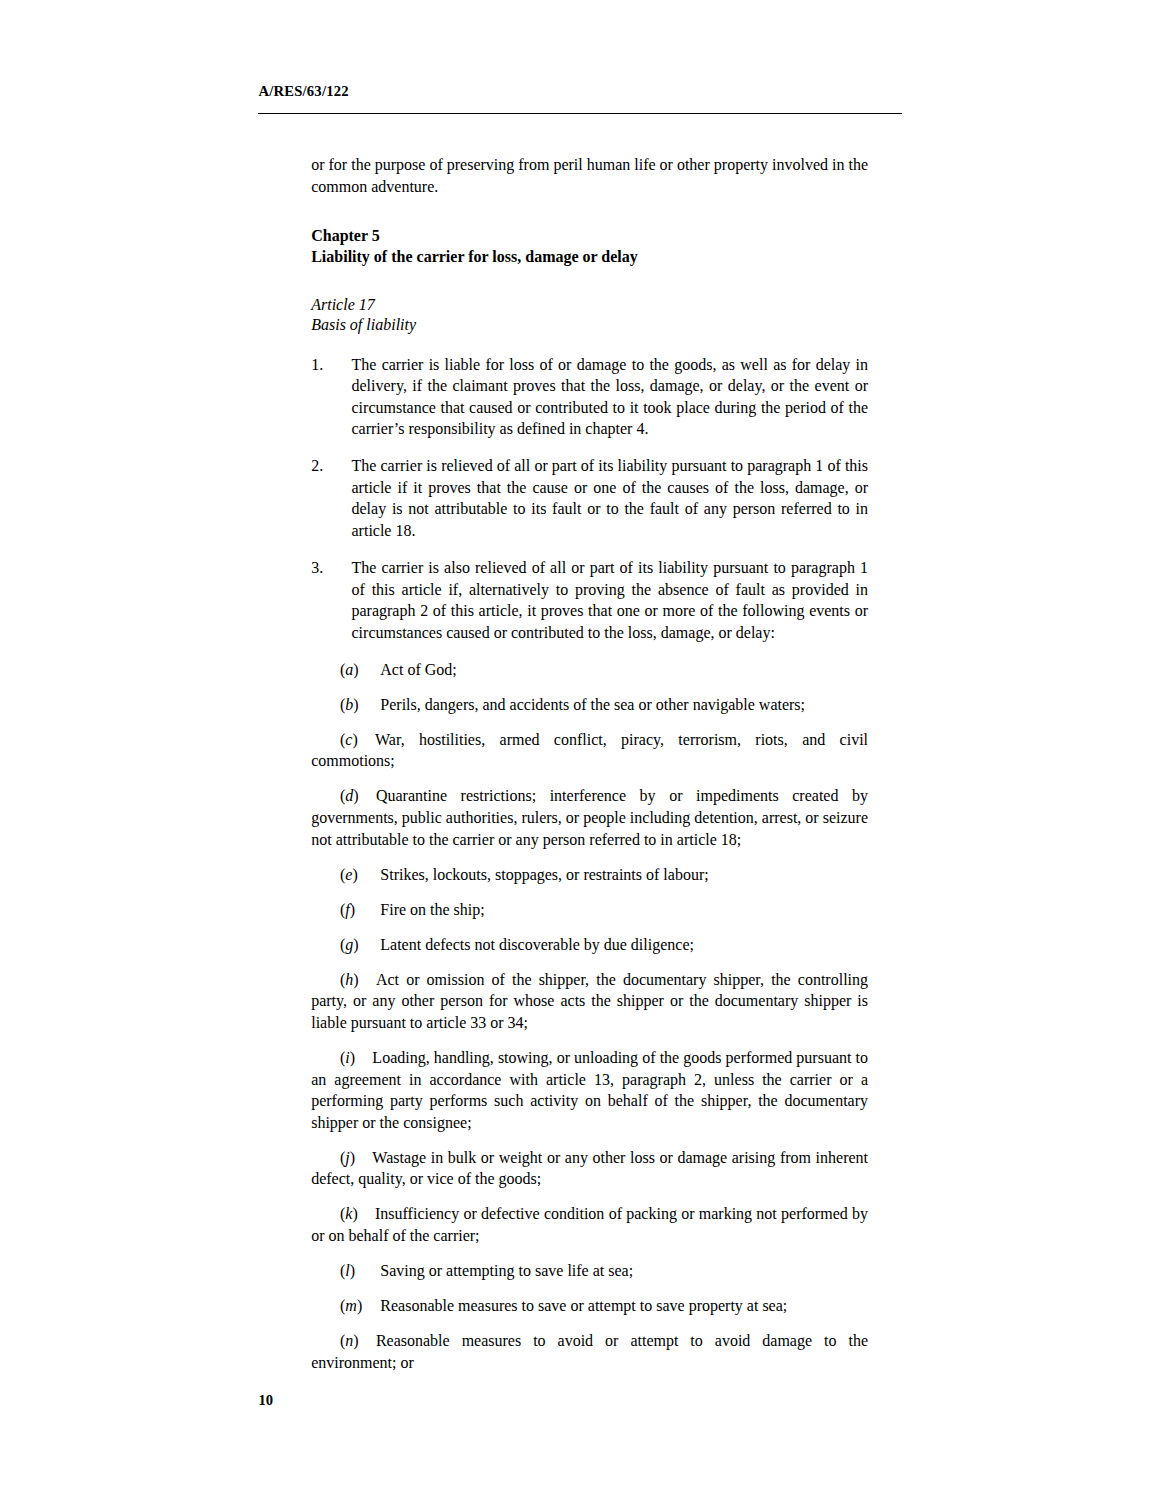A/RES/63/122
or for the purpose of preserving from peril human life or other property involved in the common adventure.
Chapter 5Liability of the carrier for loss, damage or delay
Article 17 Basis of liability
1. The carrier is liable for loss of or damage to the goods, as well as for delay in delivery, if the claimant proves that the loss, damage, or delay, or the event or circumstance that caused or contributed to it took place during the period of the carrier’s responsibility as defined in chapter 4.
2. The carrier is relieved of all or part of its liability pursuant to paragraph 1 of this article if it proves that the cause or one of the causes of the loss, damage, or delay is not attributable to its fault or to the fault of any person referred to in article 18.
3. The carrier is also relieved of all or part of its liability pursuant to paragraph 1 of this article if, alternatively to proving the absence of fault as provided in paragraph 2 of this article, it proves that one or more of the following events or circumstances caused or contributed to the loss, damage, or delay:
(a) Act of God;
(b) Perils, dangers, and accidents of the sea or other navigable waters;
(c) War, hostilities, armed conflict, piracy, terrorism, riots, and civil commotions;
(d) Quarantine restrictions; interference by or impediments created by governments, public authorities, rulers, or people including detention, arrest, or seizure not attributable to the carrier or any person referred to in article 18;
(e) Strikes, lockouts, stoppages, or restraints of labour;
(f) Fire on the ship;
(g) Latent defects not discoverable by due diligence;
(h) Act or omission of the shipper, the documentary shipper, the controlling party, or any other person for whose acts the shipper or the documentary shipper is liable pursuant to article 33 or 34;
(i) Loading, handling, stowing, or unloading of the goods performed pursuant to an agreement in accordance with article 13, paragraph 2, unless the carrier or a performing party performs such activity on behalf of the shipper, the documentary shipper or the consignee;
(j) Wastage in bulk or weight or any other loss or damage arising from inherent defect, quality, or vice of the goods;
(k) Insufficiency or defective condition of packing or marking not performed by or on behalf of the carrier;
(l) Saving or attempting to save life at sea;
(m) Reasonable measures to save or attempt to save property at sea;
(n) Reasonable measures to avoid or attempt to avoid damage to the environment; or
10